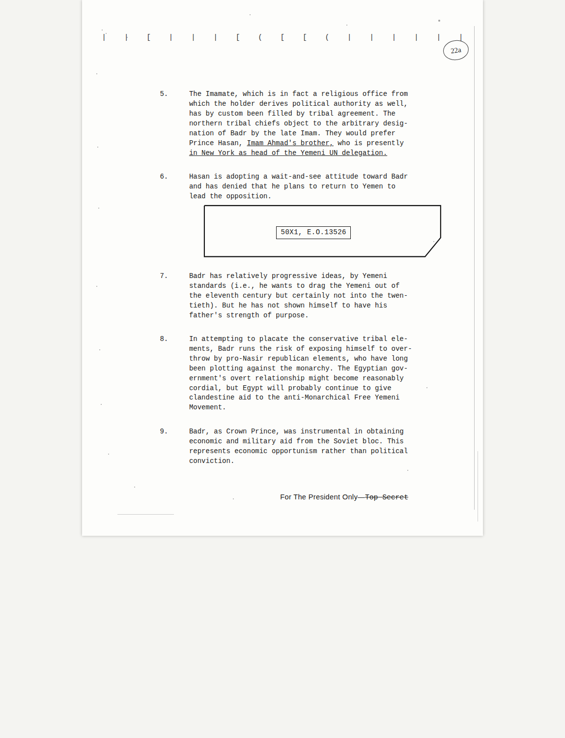||[|||[([[(||||||
22a
5. The Imamate, which is in fact a religious office from which the holder derives political authority as well, has by custom been filled by tribal agreement. The northern tribal chiefs object to the arbitrary desig- nation of Badr by the late Imam. They would prefer Prince Hasan, Imam Ahmad's brother, who is presently in New York as head of the Yemeni UN delegation.
6. Hasan is adopting a wait-and-see attitude toward Badr and has denied that he plans to return to Yemen to lead the opposition.
50X1, E.O.13526
7. Badr has relatively progressive ideas, by Yemeni standards (i.e., he wants to drag the Yemeni out of the eleventh century but certainly not into the twen- tieth). But he has not shown himself to have his father's strength of purpose.
8. In attempting to placate the conservative tribal ele- ments, Badr runs the risk of exposing himself to over- throw by pro-Nasir republican elements, who have long been plotting against the monarchy. The Egyptian gov- ernment's overt relationship might become reasonably cordial, but Egypt will probably continue to give clandestine aid to the anti-Monarchical Free Yemeni Movement.
9. Badr, as Crown Prince, was instrumental in obtaining economic and military aid from the Soviet bloc. This represents economic opportunism rather than political conviction.
For The President Only—Top Secret